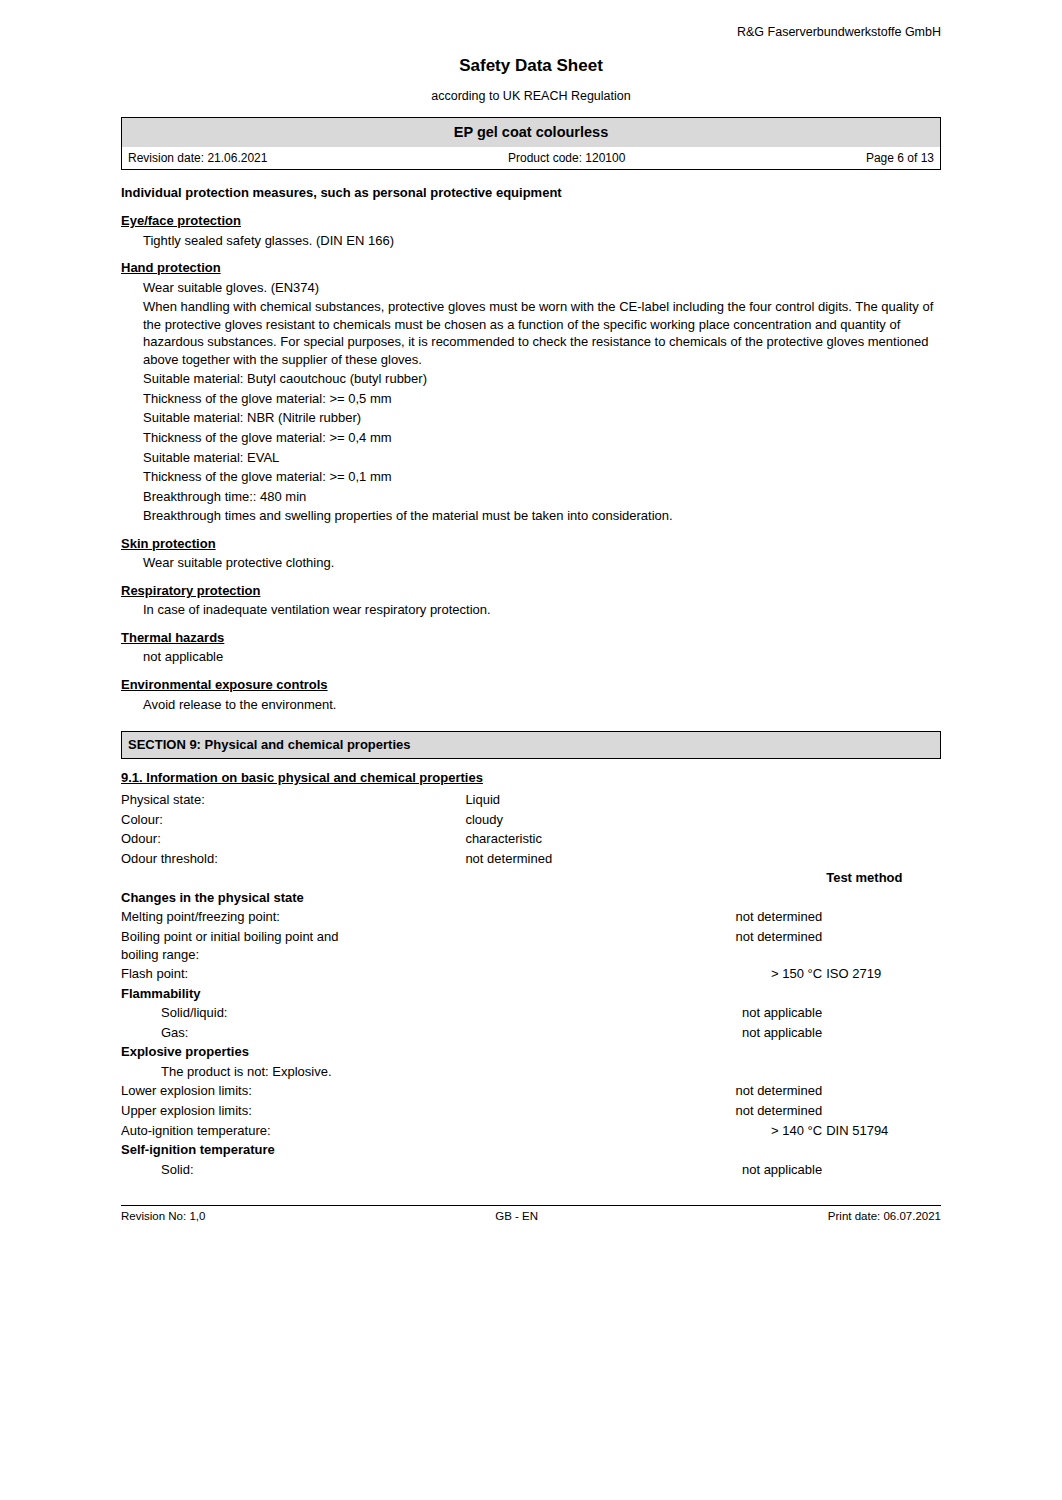R&G Faserverbundwerkstoffe GmbH
Safety Data Sheet
according to UK REACH Regulation
EP gel coat colourless
Revision date: 21.06.2021 Product code: 120100 Page 6 of 13
Individual protection measures, such as personal protective equipment
Eye/face protection
Tightly sealed safety glasses. (DIN EN 166)
Hand protection
Wear suitable gloves. (EN374)
When handling with chemical substances, protective gloves must be worn with the CE-label including the four control digits. The quality of the protective gloves resistant to chemicals must be chosen as a function of the specific working place concentration and quantity of hazardous substances. For special purposes, it is recommended to check the resistance to chemicals of the protective gloves mentioned above together with the supplier of these gloves.
Suitable material: Butyl caoutchouc (butyl rubber)
Thickness of the glove material: >= 0,5 mm
Suitable material: NBR (Nitrile rubber)
Thickness of the glove material: >= 0,4 mm
Suitable material: EVAL
Thickness of the glove material: >= 0,1 mm
Breakthrough time:: 480 min
Breakthrough times and swelling properties of the material must be taken into consideration.
Skin protection
Wear suitable protective clothing.
Respiratory protection
In case of inadequate ventilation wear respiratory protection.
Thermal hazards
not applicable
Environmental exposure controls
Avoid release to the environment.
SECTION 9: Physical and chemical properties
9.1. Information on basic physical and chemical properties
| Physical state: | Liquid | | |
| Colour: | cloudy | | |
| Odour: | characteristic | | |
| Odour threshold: | not determined | | |
| | | | Test method |
| Changes in the physical state |
| Melting point/freezing point: | | not determined | |
| Boiling point or initial boiling point and boiling range: | | not determined | |
| Flash point: | | > 150 °C | ISO 2719 |
| Flammability |
| Solid/liquid: | | not applicable | |
| Gas: | | not applicable | |
| Explosive properties |
| The product is not: Explosive. |
| Lower explosion limits: | | not determined | |
| Upper explosion limits: | | not determined | |
| Auto-ignition temperature: | | > 140 °C | DIN 51794 |
| Self-ignition temperature |
| Solid: | | not applicable | |
Revision No: 1,0 GB - EN Print date: 06.07.2021